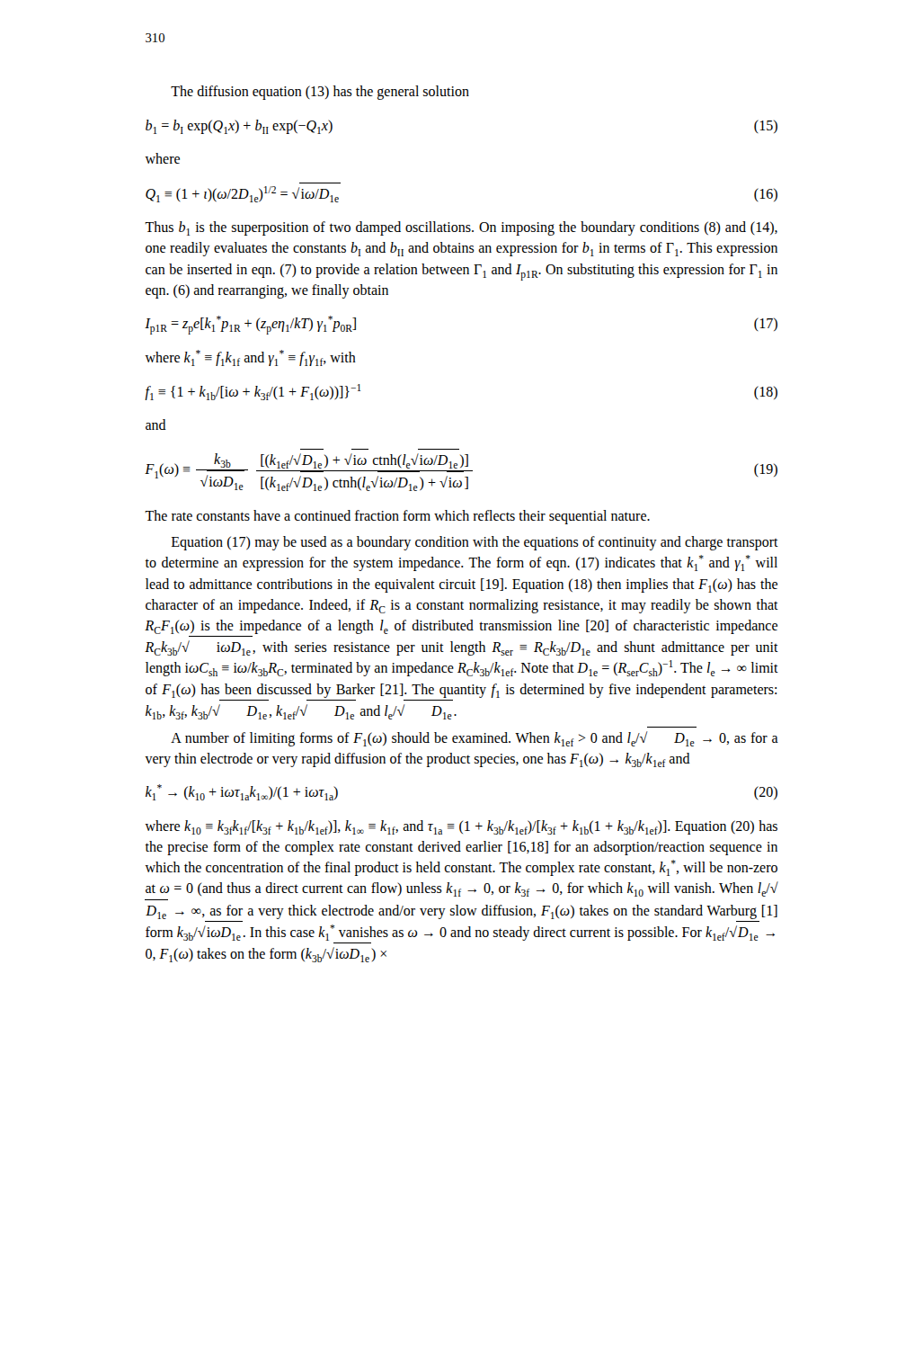310
The diffusion equation (13) has the general solution
b1 = bI exp(Q1x) + bII exp(−Q1x)
(15)
where
Q1 ≡ (1 + ι)(ω/2D1e)1/2 = √iω/D1e
(16)
Thus b1 is the superposition of two damped oscillations. On imposing the boundary conditions (8) and (14), one readily evaluates the constants bI and bII and obtains an expression for b1 in terms of Γ1. This expression can be inserted in eqn. (7) to provide a relation between Γ1 and Ip1R. On substituting this expression for Γ1 in eqn. (6) and rearranging, we finally obtain
Ip1R = zpe[k1*p1R + (zpeη1/kT) γ1*p0R]
(17)
where k1* ≡ f1k1f and γ1* ≡ f1γ1f, with
f1 ≡ {1 + k1b/[iω + k3f/(1 + F1(ω))]}−1
(18)
and
F1(ω) ≡ k3b √iωD1e [(k1ef/√D1e) + √iω ctnh(le√iω/D1e)] [(k1ef/√D1e) ctnh(le√iω/D1e) + √iω]
(19)
The rate constants have a continued fraction form which reflects their sequential nature.
Equation (17) may be used as a boundary condition with the equations of continuity and charge transport to determine an expression for the system impedance. The form of eqn. (17) indicates that k1* and γ1* will lead to admittance contributions in the equivalent circuit [19]. Equation (18) then implies that F1(ω) has the character of an impedance. Indeed, if RC is a constant normalizing resistance, it may readily be shown that RCF1(ω) is the impedance of a length le of distributed transmission line [20] of characteristic impedance RCk3b/√iωD1e, with series resistance per unit length Rser ≡ RCk3b/D1e and shunt admittance per unit length iωCsh ≡ iω/k3bRC, terminated by an impedance RCk3b/k1ef. Note that D1e = (RserCsh)−1. The le → ∞ limit of F1(ω) has been discussed by Barker [21]. The quantity f1 is determined by five independent parameters: k1b, k3f, k3b/√D1e, k1ef/√D1e and le/√D1e.
A number of limiting forms of F1(ω) should be examined. When k1ef > 0 and le/√D1e → 0, as for a very thin electrode or very rapid diffusion of the product species, one has F1(ω) → k3b/k1ef and
k1* → (k10 + iωτ1ak1∞)/(1 + iωτ1a)
(20)
where k10 ≡ k3fk1f/[k3f + k1b/k1ef)], k1∞ ≡ k1f, and τ1a ≡ (1 + k3b/k1ef)/[k3f + k1b(1 + k3b/k1ef)]. Equation (20) has the precise form of the complex rate constant derived earlier [16,18] for an adsorption/reaction sequence in which the concentration of the final product is held constant. The complex rate constant, k1*, will be non-zero at ω = 0 (and thus a direct current can flow) unless k1f → 0, or k3f → 0, for which k10 will vanish. When le/√D1e → ∞, as for a very thick electrode and/or very slow diffusion, F1(ω) takes on the standard Warburg [1] form k3b/√iωD1e. In this case k1* vanishes as ω → 0 and no steady direct current is possible. For k1ef/√D1e → 0, F1(ω) takes on the form (k3b/√iωD1e) ×